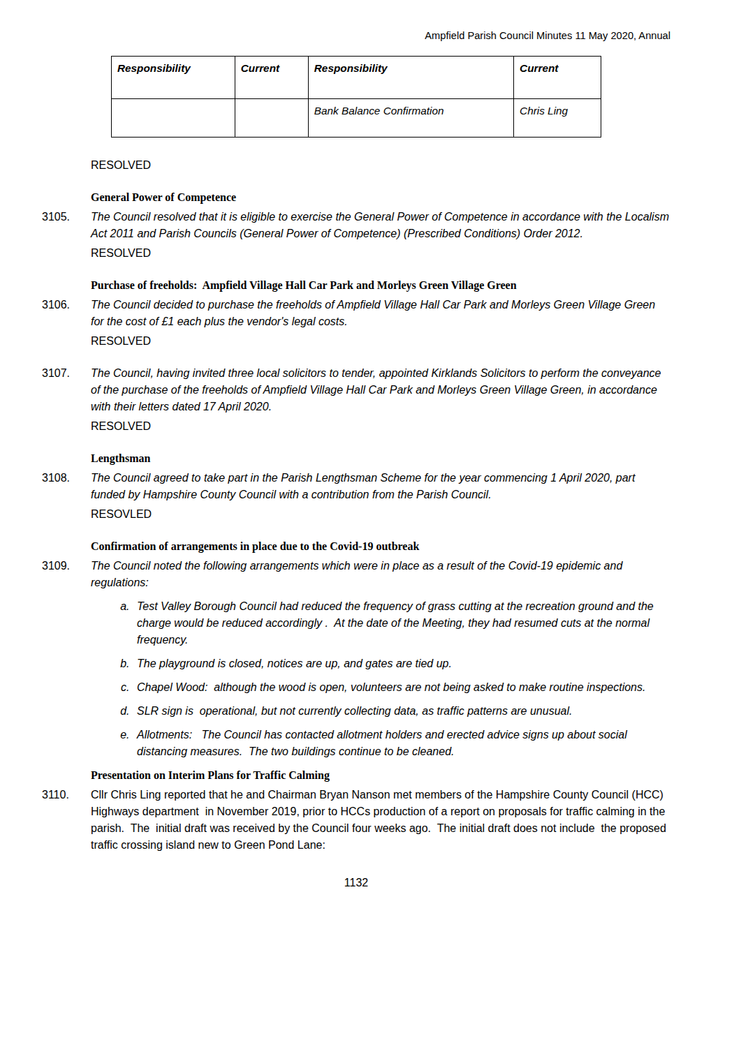Ampfield Parish Council Minutes 11 May 2020, Annual
| Responsibility | Current | Responsibility | Current |
| | | Bank Balance Confirmation | Chris Ling |
RESOLVED
General Power of Competence
3105.
The Council resolved that it is eligible to exercise the General Power of Competence in accordance with the Localism Act 2011 and Parish Councils (General Power of Competence) (Prescribed Conditions) Order 2012.
RESOLVED
Purchase of freeholds: Ampfield Village Hall Car Park and Morleys Green Village Green
3106.
The Council decided to purchase the freeholds of Ampfield Village Hall Car Park and Morleys Green Village Green for the cost of £1 each plus the vendor's legal costs.
RESOLVED
3107.
The Council, having invited three local solicitors to tender, appointed Kirklands Solicitors to perform the conveyance of the purchase of the freeholds of Ampfield Village Hall Car Park and Morleys Green Village Green, in accordance with their letters dated 17 April 2020.
RESOLVED
Lengthsman
3108.
The Council agreed to take part in the Parish Lengthsman Scheme for the year commencing 1 April 2020, part funded by Hampshire County Council with a contribution from the Parish Council.
RESOVLED
Confirmation of arrangements in place due to the Covid-19 outbreak
3109.
The Council noted the following arrangements which were in place as a result of the Covid-19 epidemic and regulations:
Test Valley Borough Council had reduced the frequency of grass cutting at the recreation ground and the charge would be reduced accordingly . At the date of the Meeting, they had resumed cuts at the normal frequency.
The playground is closed, notices are up, and gates are tied up.
Chapel Wood: although the wood is open, volunteers are not being asked to make routine inspections.
SLR sign is operational, but not currently collecting data, as traffic patterns are unusual.
Allotments: The Council has contacted allotment holders and erected advice signs up about social distancing measures. The two buildings continue to be cleaned.
Presentation on Interim Plans for Traffic Calming
3110.
Cllr Chris Ling reported that he and Chairman Bryan Nanson met members of the Hampshire County Council (HCC) Highways department in November 2019, prior to HCCs production of a report on proposals for traffic calming in the parish. The initial draft was received by the Council four weeks ago. The initial draft does not include the proposed traffic crossing island new to Green Pond Lane:
1132